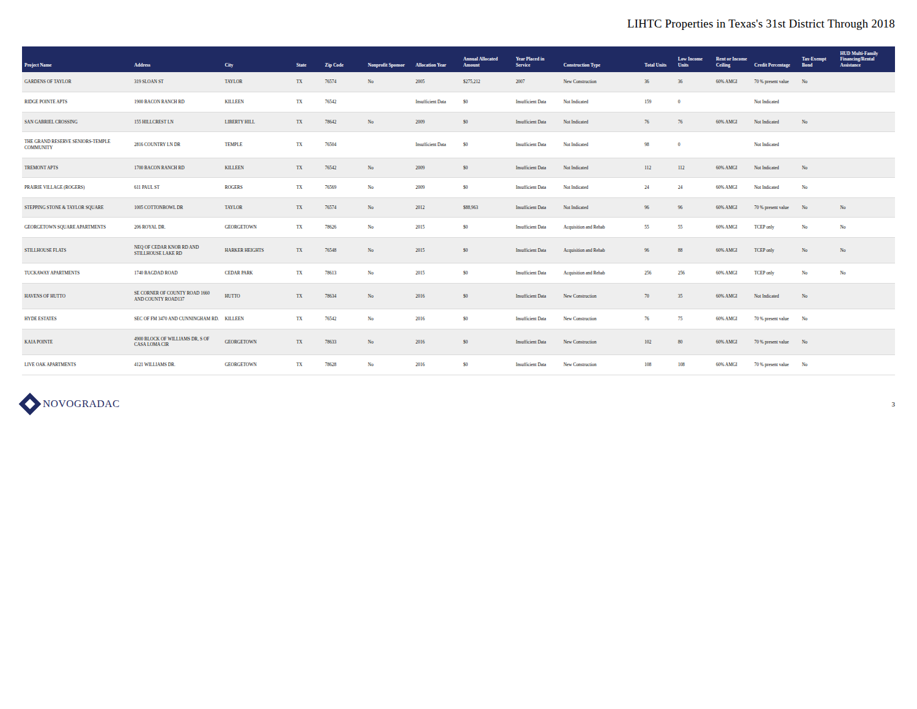LIHTC Properties in Texas's 31st District Through 2018
| Project Name | Address | City | State | Zip Code | Nonprofit Sponsor | Allocation Year | Annual Allocated Amount | Year Placed in Service | Construction Type | Total Units | Low Income Units | Rent or Income Ceiling | Credit Percentage | Tax-Exempt Bond | HUD Multi-Family Financing/Rental Assistance |
| --- | --- | --- | --- | --- | --- | --- | --- | --- | --- | --- | --- | --- | --- | --- | --- |
| GARDENS OF TAYLOR | 319 SLOAN ST | TAYLOR | TX | 76574 | No | 2005 | $275,212 | 2007 | New Construction | 36 | 36 | 60% AMGI | 70 % present value | No | |
| RIDGE POINTE APTS | 1900 BACON RANCH RD | KILLEEN | TX | 76542 | | Insufficient Data | $0 | Insufficient Data | Not Indicated | 159 | 0 | | Not Indicated | | |
| SAN GABRIEL CROSSING | 155 HILLCREST LN | LIBERTY HILL | TX | 78642 | No | 2009 | $0 | Insufficient Data | Not Indicated | 76 | 76 | 60% AMGI | Not Indicated | No | |
| THE GRAND RESERVE SENIORS-TEMPLE COMMUNITY | 2816 COUNTRY LN DR | TEMPLE | TX | 76504 | | Insufficient Data | $0 | Insufficient Data | Not Indicated | 98 | 0 | | Not Indicated | | |
| TREMONT APTS | 1700 BACON RANCH RD | KILLEEN | TX | 76542 | No | 2009 | $0 | Insufficient Data | Not Indicated | 112 | 112 | 60% AMGI | Not Indicated | No | |
| PRAIRIE VILLAGE (ROGERS) | 611 PAUL ST | ROGERS | TX | 76569 | No | 2009 | $0 | Insufficient Data | Not Indicated | 24 | 24 | 60% AMGI | Not Indicated | No | |
| STEPPING STONE & TAYLOR SQUARE | 1005 COTTONBOWL DR | TAYLOR | TX | 76574 | No | 2012 | $88,963 | Insufficient Data | Not Indicated | 96 | 96 | 60% AMGI | 70 % present value | No | No |
| GEORGETOWN SQUARE APARTMENTS | 206 ROYAL DR. | GEORGETOWN | TX | 78626 | No | 2015 | $0 | Insufficient Data | Acquisition and Rehab | 55 | 55 | 60% AMGI | TCEP only | No | No |
| STILLHOUSE FLATS | NEQ OF CEDAR KNOB RD AND STILLHOUSE LAKE RD | HARKER HEIGHTS | TX | 76548 | No | 2015 | $0 | Insufficient Data | Acquisition and Rehab | 96 | 88 | 60% AMGI | TCEP only | No | No |
| TUCKAWAY APARTMENTS | 1740 BAGDAD ROAD | CEDAR PARK | TX | 78613 | No | 2015 | $0 | Insufficient Data | Acquisition and Rehab | 256 | 256 | 60% AMGI | TCEP only | No | No |
| HAVENS OF HUTTO | SE CORNER OF COUNTY ROAD 1660 AND COUNTY ROAD137 | HUTTO | TX | 78634 | No | 2016 | $0 | Insufficient Data | New Construction | 70 | 35 | 60% AMGI | Not Indicated | No | |
| HYDE ESTATES | SEC OF FM 3470 AND CUNNINGHAM RD. | KILLEEN | TX | 76542 | No | 2016 | $0 | Insufficient Data | New Construction | 76 | 75 | 60% AMGI | 70 % present value | No | |
| KAIA POINTE | 4900 BLOCK OF WILLIAMS DR, S OF CASA LOMA CIR | GEORGETOWN | TX | 78633 | No | 2016 | $0 | Insufficient Data | New Construction | 102 | 80 | 60% AMGI | 70 % present value | No | |
| LIVE OAK APARTMENTS | 4121 WILLIAMS DR. | GEORGETOWN | TX | 78628 | No | 2016 | $0 | Insufficient Data | New Construction | 108 | 108 | 60% AMGI | 70 % present value | No | |
NOVOGRADAC
3